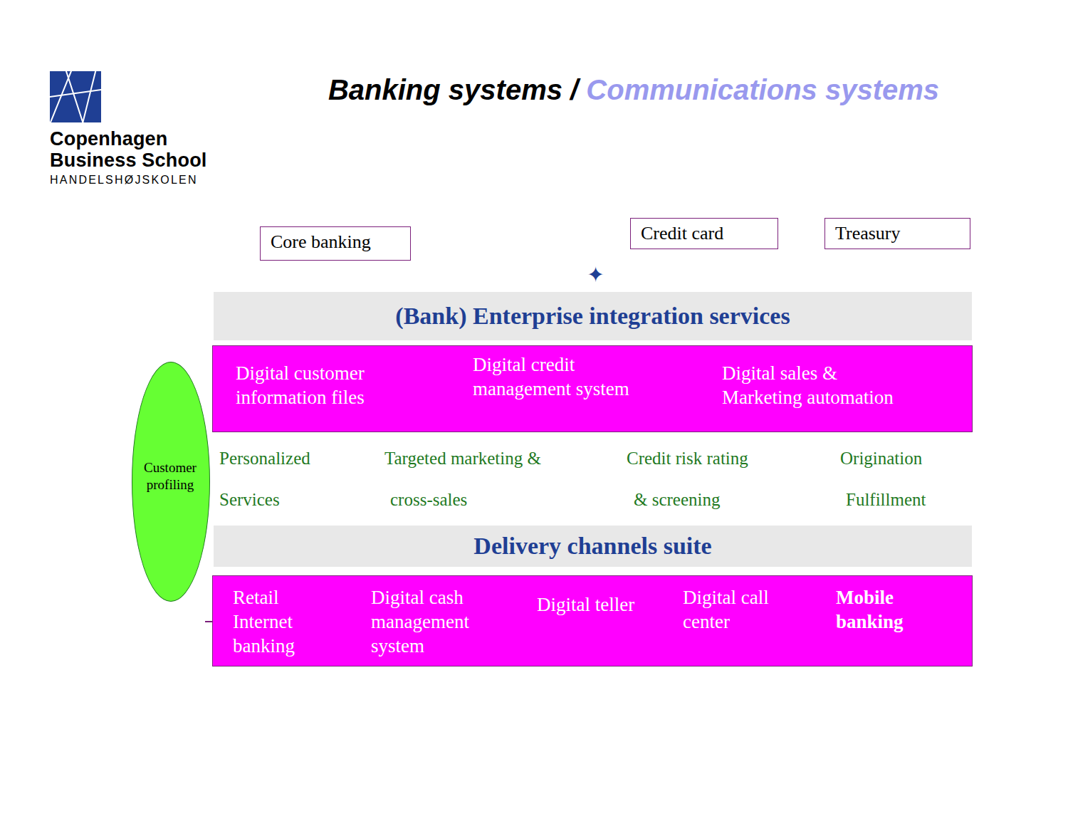Copenhagen
Business School
HANDELSHØJSKOLEN
Banking systems / Communications systems
Core banking
Credit card
Treasury
✦
(Bank) Enterprise integration services
Digital customer
information files
Digital credit
management system
Digital sales &
Marketing automation
Personalized
Services
Targeted marketing &
cross-sales
Credit risk rating
& screening
Origination
Fulfillment
Delivery channels suite
Retail
Internet
banking
Digital cash
management
system
Digital teller
Digital call
center
Mobile
banking
Customer
profiling